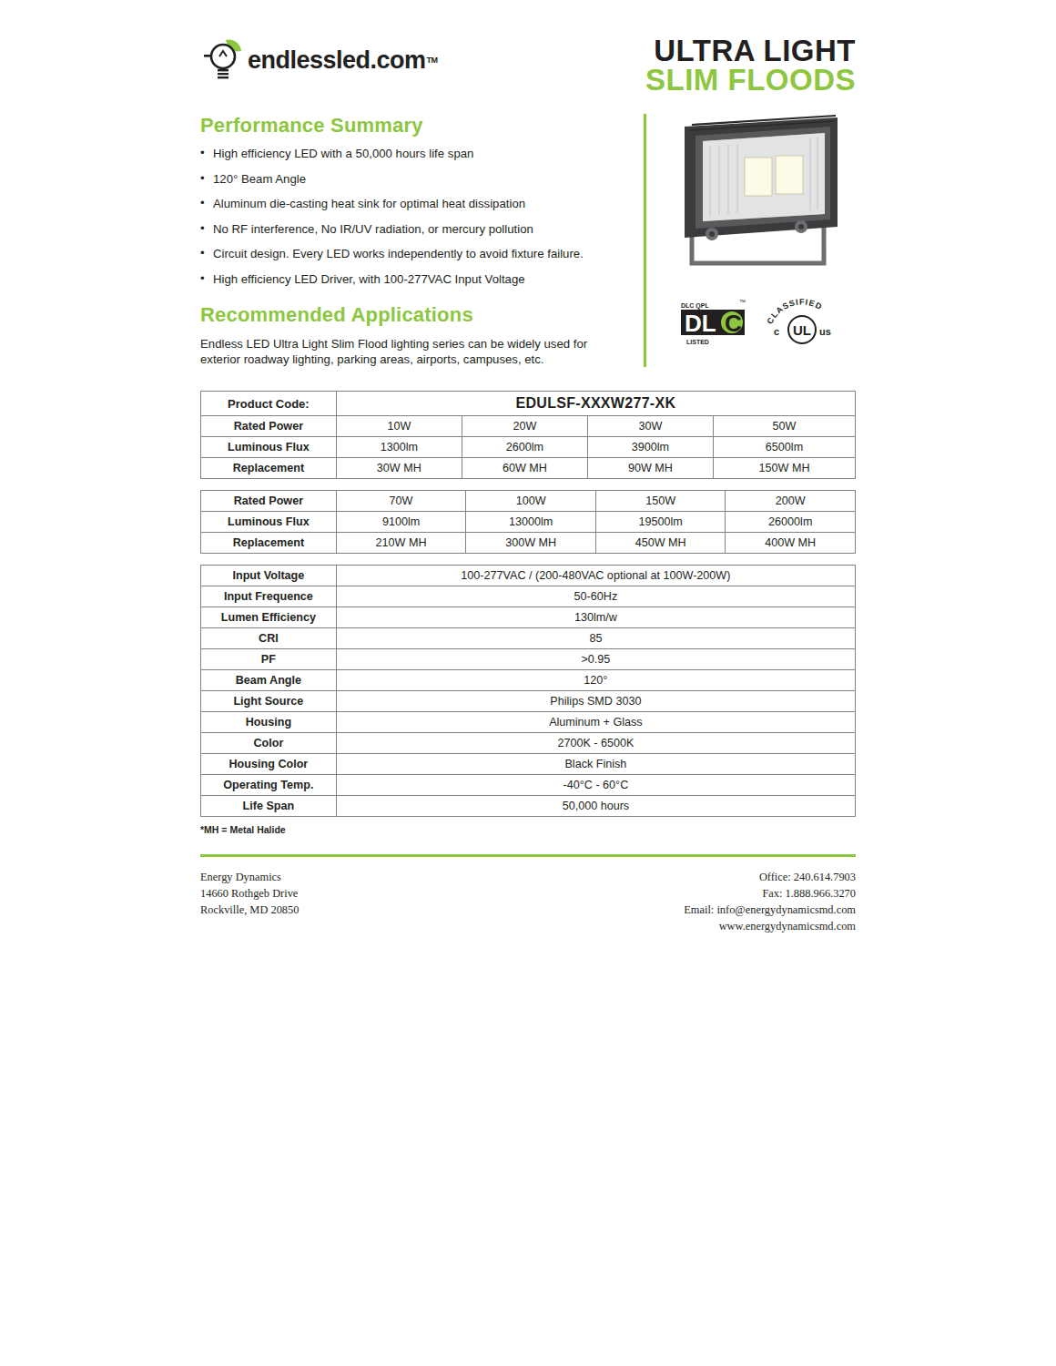endlessled.com TM
ULTRA LIGHT SLIM FLOODS
Performance Summary
High efficiency LED with a 50,000 hours life span
120° Beam Angle
Aluminum die-casting heat sink for optimal heat dissipation
No RF interference, No IR/UV radiation, or mercury pollution
Circuit design. Every LED works independently to avoid fixture failure.
High efficiency LED Driver, with 100-277VAC Input Voltage
Recommended Applications
Endless LED Ultra Light Slim Flood lighting series can be widely used for exterior roadway lighting, parking areas, airports, campuses, etc.
DLC QPL ™ DL C LISTED CLASSIFIED UL c us
| Product Code: | EDULSF-XXXW277-XK |
| Rated Power | 10W | 20W | 30W | 50W |
| Luminous Flux | 1300lm | 2600lm | 3900lm | 6500lm |
| Replacement | 30W MH | 60W MH | 90W MH | 150W MH |
| Rated Power | 70W | 100W | 150W | 200W |
| Luminous Flux | 9100lm | 13000lm | 19500lm | 26000lm |
| Replacement | 210W MH | 300W MH | 450W MH | 400W MH |
| Input Voltage | 100-277VAC / (200-480VAC optional at 100W-200W) |
| Input Frequence | 50-60Hz |
| Lumen Efficiency | 130lm/w |
| CRI | 85 |
| PF | >0.95 |
| Beam Angle | 120° |
| Light Source | Philips SMD 3030 |
| Housing | Aluminum + Glass |
| Color | 2700K - 6500K |
| Housing Color | Black Finish |
| Operating Temp. | -40°C - 60°C |
| Life Span | 50,000 hours |
*MH = Metal Halide
Energy Dynamics
14660 Rothgeb Drive
Rockville, MD 20850
Office: 240.614.7903
Fax: 1.888.966.3270
Email: info@energydynamicsmd.com
www.energydynamicsmd.com